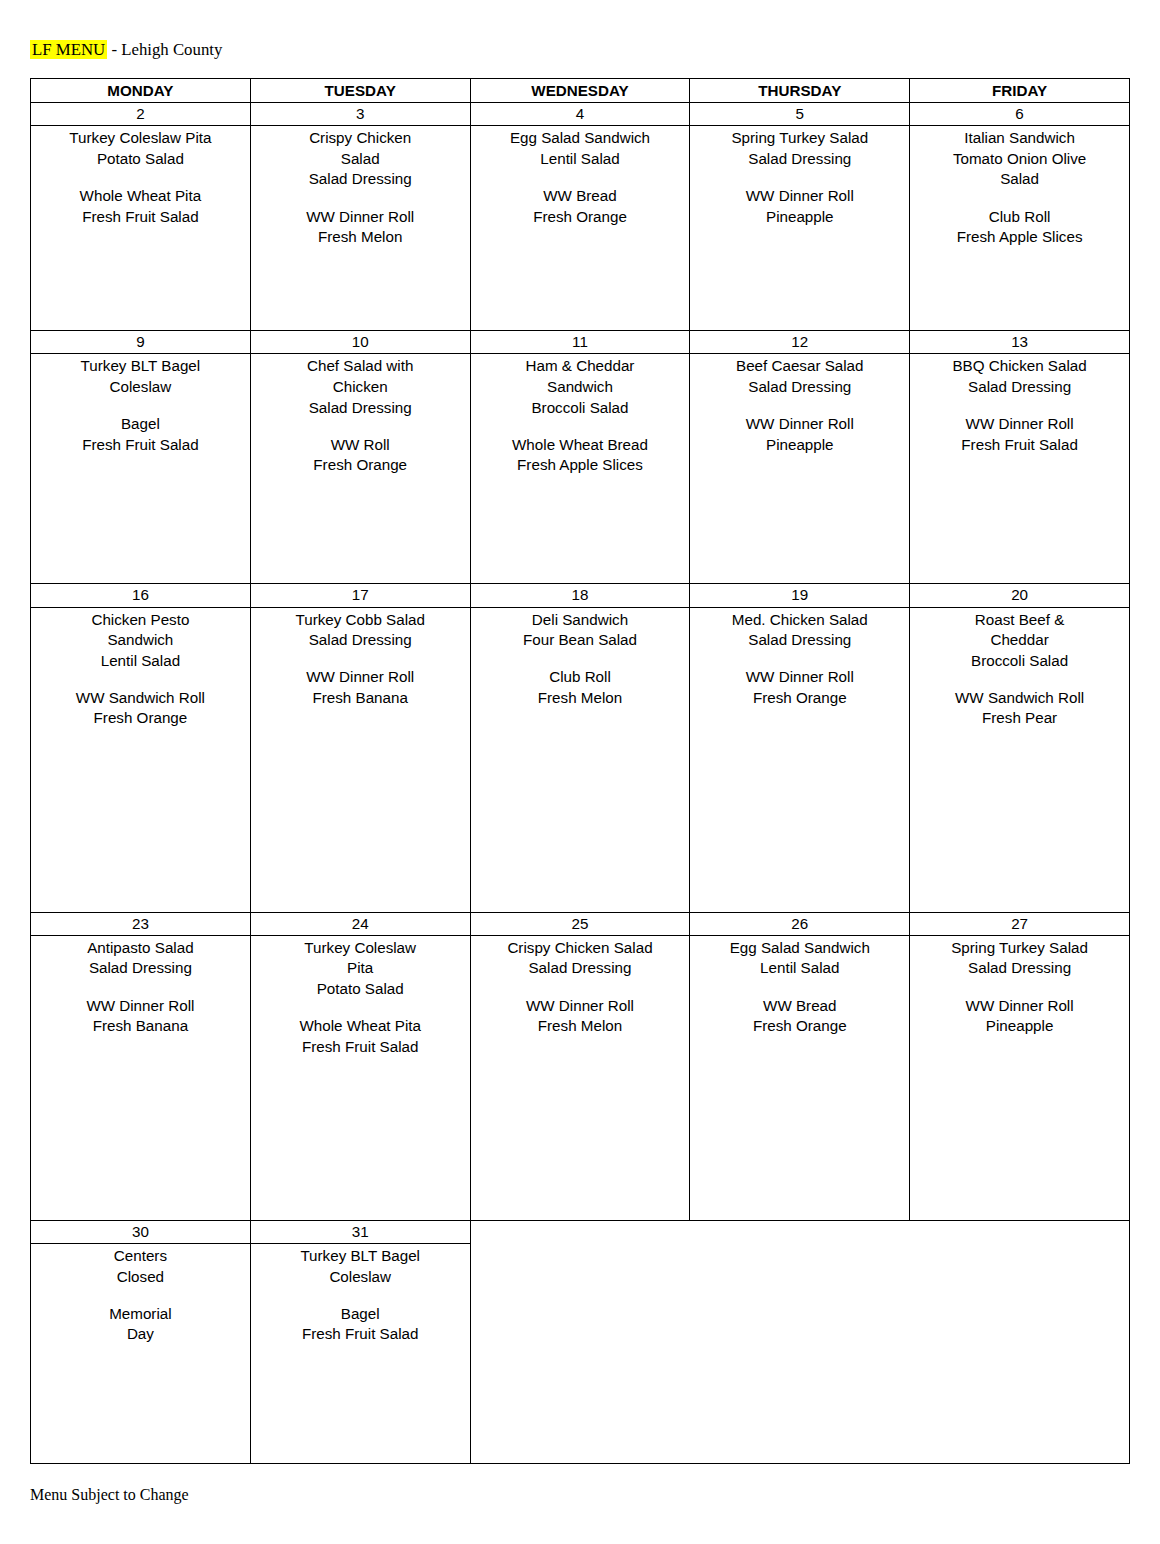LF MENU - Lehigh County
| MONDAY | TUESDAY | WEDNESDAY | THURSDAY | FRIDAY |
| --- | --- | --- | --- | --- |
| 2 | 3 | 4 | 5 | 6 |
| Turkey Coleslaw Pita Potato Salad Whole Wheat Pita Fresh Fruit Salad | Crispy Chicken Salad Salad Dressing WW Dinner Roll Fresh Melon | Egg Salad Sandwich Lentil Salad WW Bread Fresh Orange | Spring Turkey Salad Salad Dressing WW Dinner Roll Pineapple | Italian Sandwich Tomato Onion Olive Salad Club Roll Fresh Apple Slices |
| 9 | 10 | 11 | 12 | 13 |
| Turkey BLT Bagel Coleslaw Bagel Fresh Fruit Salad | Chef Salad with Chicken Salad Dressing WW Roll Fresh Orange | Ham & Cheddar Sandwich Broccoli Salad Whole Wheat Bread Fresh Apple Slices | Beef Caesar Salad Salad Dressing WW Dinner Roll Pineapple | BBQ Chicken Salad Salad Dressing WW Dinner Roll Fresh Fruit Salad |
| 16 | 17 | 18 | 19 | 20 |
| Chicken Pesto Sandwich Lentil Salad WW Sandwich Roll Fresh Orange | Turkey Cobb Salad Salad Dressing WW Dinner Roll Fresh Banana | Deli Sandwich Four Bean Salad Club Roll Fresh Melon | Med. Chicken Salad Salad Dressing WW Dinner Roll Fresh Orange | Roast Beef & Cheddar Broccoli Salad WW Sandwich Roll Fresh Pear |
| 23 | 24 | 25 | 26 | 27 |
| Antipasto Salad Salad Dressing WW Dinner Roll Fresh Banana | Turkey Coleslaw Pita Potato Salad Whole Wheat Pita Fresh Fruit Salad | Crispy Chicken Salad Salad Dressing WW Dinner Roll Fresh Melon | Egg Salad Sandwich Lentil Salad WW Bread Fresh Orange | Spring Turkey Salad Salad Dressing WW Dinner Roll Pineapple |
| 30 | 31 | |
| Centers Closed Memorial Day | Turkey BLT Bagel Coleslaw Bagel Fresh Fruit Salad |
Menu Subject to Change